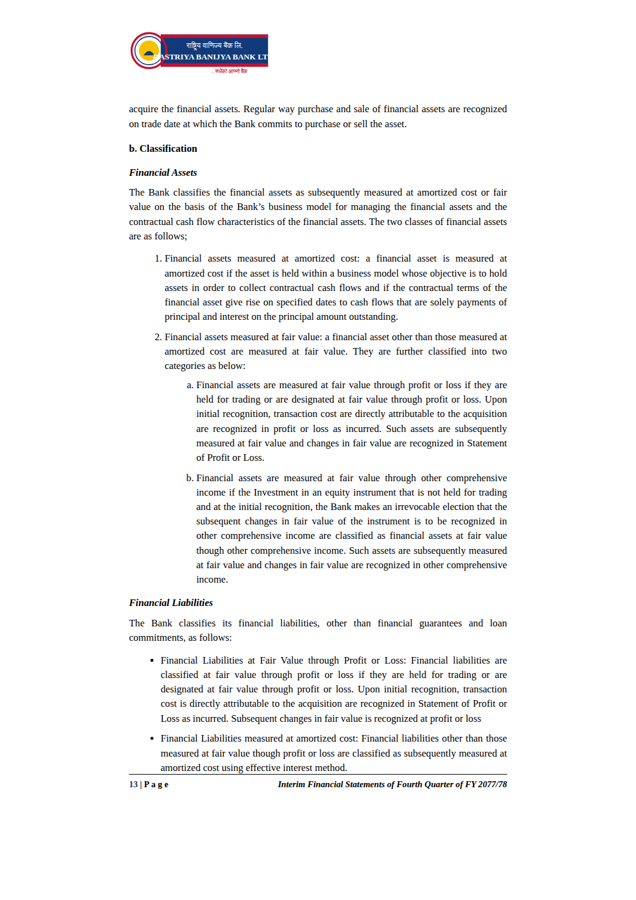acquire the financial assets. Regular way purchase and sale of financial assets are recognized on trade date at which the Bank commits to purchase or sell the asset.
b. Classification
Financial Assets
The Bank classifies the financial assets as subsequently measured at amortized cost or fair value on the basis of the Bank’s business model for managing the financial assets and the contractual cash flow characteristics of the financial assets. The two classes of financial assets are as follows;
Financial assets measured at amortized cost: a financial asset is measured at amortized cost if the asset is held within a business model whose objective is to hold assets in order to collect contractual cash flows and if the contractual terms of the financial asset give rise on specified dates to cash flows that are solely payments of principal and interest on the principal amount outstanding.
Financial assets measured at fair value: a financial asset other than those measured at amortized cost are measured at fair value. They are further classified into two categories as below:
Financial assets are measured at fair value through profit or loss if they are held for trading or are designated at fair value through profit or loss. Upon initial recognition, transaction cost are directly attributable to the acquisition are recognized in profit or loss as incurred. Such assets are subsequently measured at fair value and changes in fair value are recognized in Statement of Profit or Loss.
Financial assets are measured at fair value through other comprehensive income if the Investment in an equity instrument that is not held for trading and at the initial recognition, the Bank makes an irrevocable election that the subsequent changes in fair value of the instrument is to be recognized in other comprehensive income are classified as financial assets at fair value though other comprehensive income. Such assets are subsequently measured at fair value and changes in fair value are recognized in other comprehensive income.
Financial Liabilities
The Bank classifies its financial liabilities, other than financial guarantees and loan commitments, as follows:
Financial Liabilities at Fair Value through Profit or Loss: Financial liabilities are classified at fair value through profit or loss if they are held for trading or are designated at fair value through profit or loss. Upon initial recognition, transaction cost is directly attributable to the acquisition are recognized in Statement of Profit or Loss as incurred. Subsequent changes in fair value is recognized at profit or loss
Financial Liabilities measured at amortized cost: Financial liabilities other than those measured at fair value though profit or loss are classified as subsequently measured at amortized cost using effective interest method.
13 | P a g e
Interim Financial Statements of Fourth Quarter of FY 2077/78